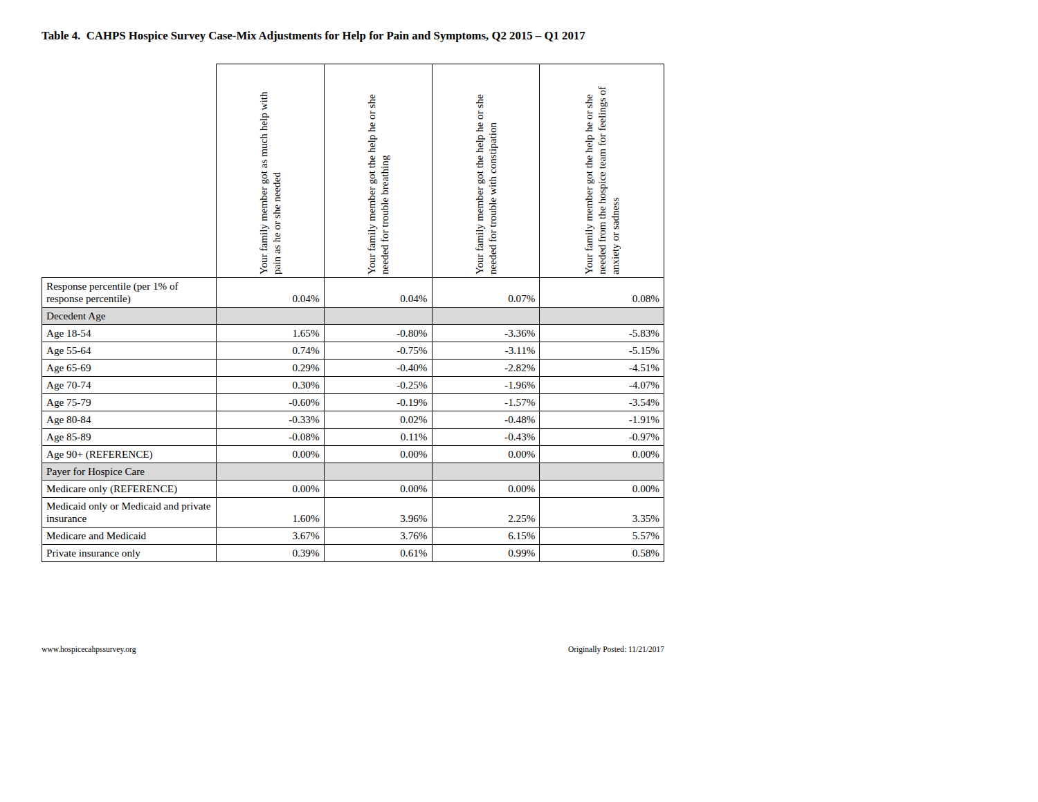Table 4. CAHPS Hospice Survey Case-Mix Adjustments for Help for Pain and Symptoms, Q2 2015 – Q1 2017
| | Your family member got as much help with pain as he or she needed | Your family member got the help he or she needed for trouble breathing | Your family member got the help he or she needed for trouble with constipation | Your family member got the help he or she needed from the hospice team for feelings of anxiety or sadness |
| --- | --- | --- | --- | --- |
| Response percentile (per 1% of response percentile) | 0.04% | 0.04% | 0.07% | 0.08% |
| Decedent Age | | | | |
| Age 18-54 | 1.65% | -0.80% | -3.36% | -5.83% |
| Age 55-64 | 0.74% | -0.75% | -3.11% | -5.15% |
| Age 65-69 | 0.29% | -0.40% | -2.82% | -4.51% |
| Age 70-74 | 0.30% | -0.25% | -1.96% | -4.07% |
| Age 75-79 | -0.60% | -0.19% | -1.57% | -3.54% |
| Age 80-84 | -0.33% | 0.02% | -0.48% | -1.91% |
| Age 85-89 | -0.08% | 0.11% | -0.43% | -0.97% |
| Age 90+ (REFERENCE) | 0.00% | 0.00% | 0.00% | 0.00% |
| Payer for Hospice Care | | | | |
| Medicare only (REFERENCE) | 0.00% | 0.00% | 0.00% | 0.00% |
| Medicaid only or Medicaid and private insurance | 1.60% | 3.96% | 2.25% | 3.35% |
| Medicare and Medicaid | 3.67% | 3.76% | 6.15% | 5.57% |
| Private insurance only | 0.39% | 0.61% | 0.99% | 0.58% |
www.hospicecahpssurvey.org Originally Posted: 11/21/2017